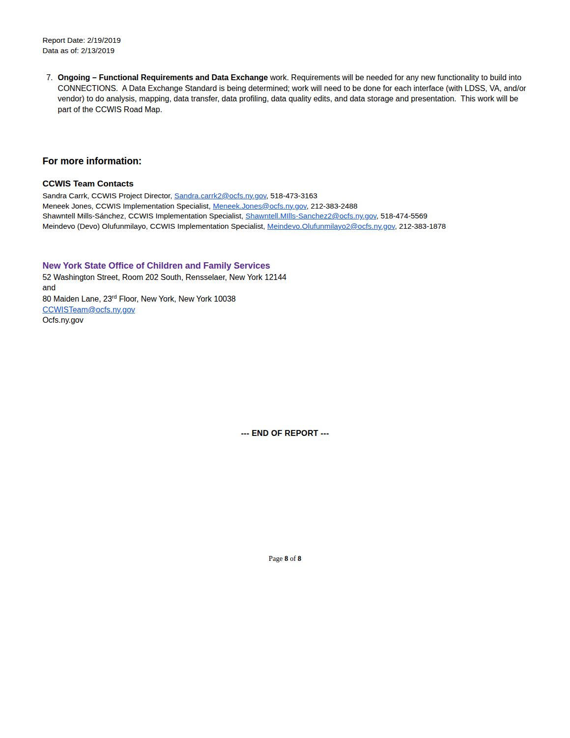Report Date: 2/19/2019
Data as of: 2/13/2019
Ongoing – Functional Requirements and Data Exchange work. Requirements will be needed for any new functionality to build into CONNECTIONS. A Data Exchange Standard is being determined; work will need to be done for each interface (with LDSS, VA, and/or vendor) to do analysis, mapping, data transfer, data profiling, data quality edits, and data storage and presentation. This work will be part of the CCWIS Road Map.
For more information:
CCWIS Team Contacts
Sandra Carrk, CCWIS Project Director, Sandra.carrk2@ocfs.ny.gov, 518-473-3163
Meneek Jones, CCWIS Implementation Specialist, Meneek.Jones@ocfs.ny.gov, 212-383-2488
Shawntell Mills-Sánchez, CCWIS Implementation Specialist, Shawntell.MIlls-Sanchez2@ocfs.ny.gov, 518-474-5569
Meindevo (Devo) Olufunmilayo, CCWIS Implementation Specialist, Meindevo.Olufunmilayo2@ocfs.ny.gov, 212-383-1878
New York State Office of Children and Family Services
52 Washington Street, Room 202 South, Rensselaer, New York 12144
and
80 Maiden Lane, 23rd Floor, New York, New York 10038
CCWISTeam@ocfs.ny.gov
Ocfs.ny.gov
--- END OF REPORT ---
Page 8 of 8